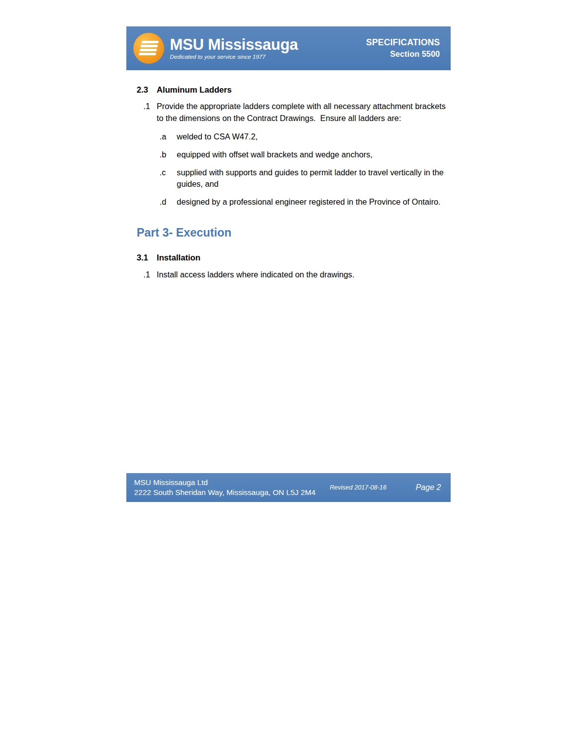MSU Mississauga
Dedicated to your service since 1977
SPECIFICATIONS
Section 5500
2.3 Aluminum Ladders
.1 Provide the appropriate ladders complete with all necessary attachment brackets to the dimensions on the Contract Drawings. Ensure all ladders are:
.a welded to CSA W47.2,
.b equipped with offset wall brackets and wedge anchors,
.c supplied with supports and guides to permit ladder to travel vertically in the guides, and
.d designed by a professional engineer registered in the Province of Ontairo.
Part 3- Execution
3.1 Installation
.1 Install access ladders where indicated on the drawings.
MSU Mississauga Ltd
2222 South Sheridan Way, Mississauga, ON L5J 2M4
Revised 2017-08-16
Page 2